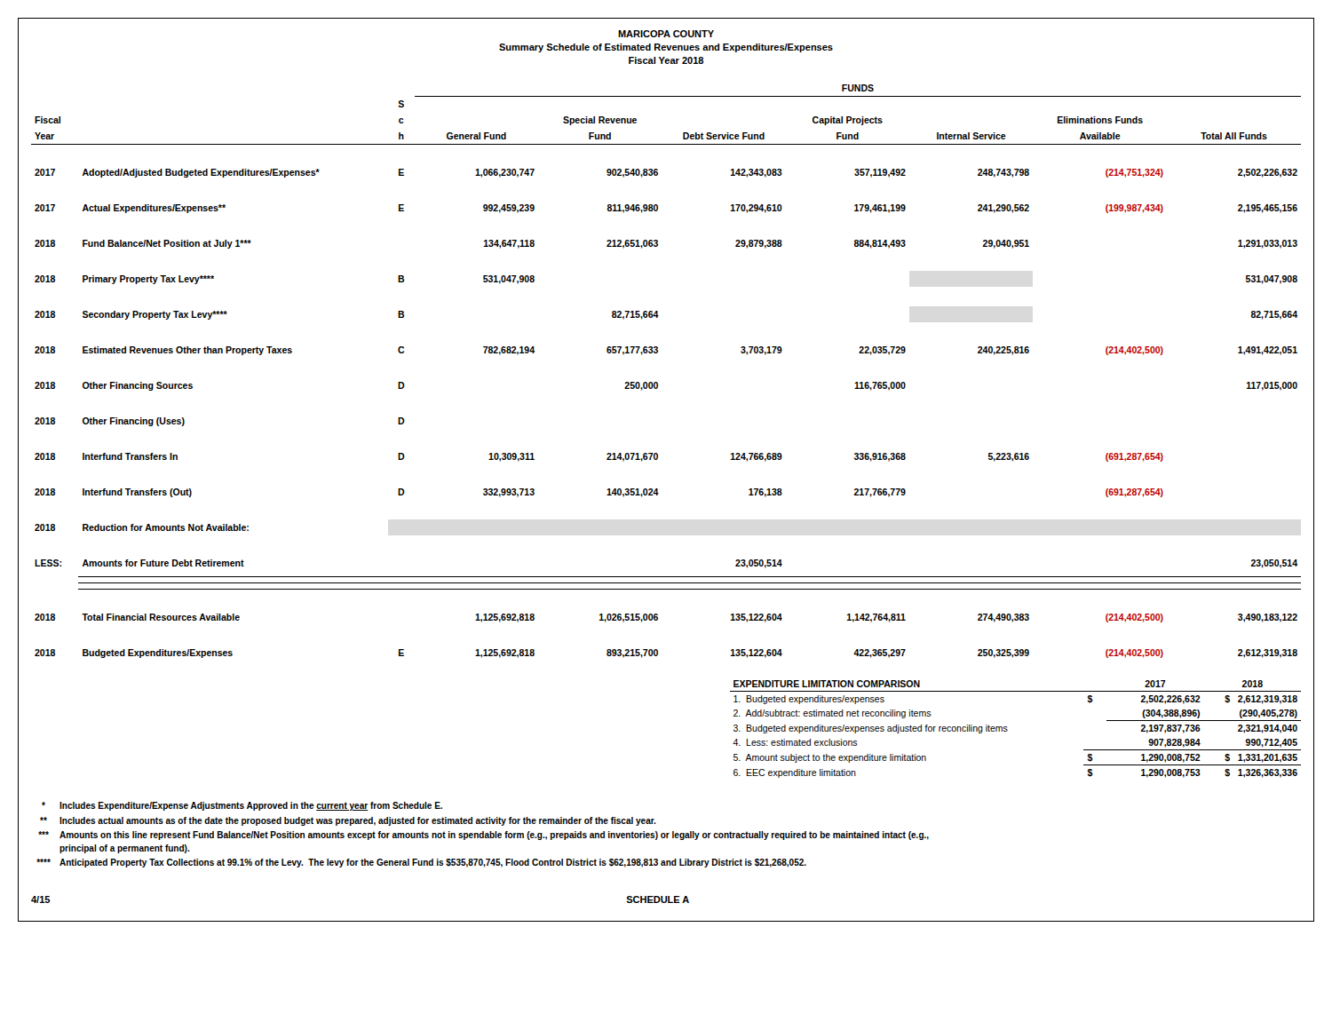MARICOPA COUNTY
Summary Schedule of Estimated Revenues and Expenditures/Expenses
Fiscal Year 2018
| | FUNDS |
| | | S | |
| Fiscal | | c | | Special Revenue | | Capital Projects | | Eliminations Funds | |
| Year | | h | General Fund | Fund | Debt Service Fund | Fund | Internal Service | Available | Total All Funds |
| 2017 | Adopted/Adjusted Budgeted Expenditures/Expenses* | E | 1,066,230,747 | 902,540,836 | 142,343,083 | 357,119,492 | 248,743,798 | (214,751,324) | 2,502,226,632 |
| 2017 | Actual Expenditures/Expenses** | E | 992,459,239 | 811,946,980 | 170,294,610 | 179,461,199 | 241,290,562 | (199,987,434) | 2,195,465,156 |
| 2018 | Fund Balance/Net Position at July 1*** | | 134,647,118 | 212,651,063 | 29,879,388 | 884,814,493 | 29,040,951 | | 1,291,033,013 |
| 2018 | Primary Property Tax Levy**** | B | 531,047,908 | | | | | | 531,047,908 |
| 2018 | Secondary Property Tax Levy**** | B | | 82,715,664 | | | | | 82,715,664 |
| 2018 | Estimated Revenues Other than Property Taxes | C | 782,682,194 | 657,177,633 | 3,703,179 | 22,035,729 | 240,225,816 | (214,402,500) | 1,491,422,051 |
| 2018 | Other Financing Sources | D | | 250,000 | | 116,765,000 | | | 117,015,000 |
| 2018 | Other Financing (Uses) | D | | | | | | | |
| 2018 | Interfund Transfers In | D | 10,309,311 | 214,071,670 | 124,766,689 | 336,916,368 | 5,223,616 | (691,287,654) | |
| 2018 | Interfund Transfers (Out) | D | 332,993,713 | 140,351,024 | 176,138 | 217,766,779 | | (691,287,654) | |
| 2018 | Reduction for Amounts Not Available: | | | | | | | | |
| LESS: | Amounts for Future Debt Retirement | | | | 23,050,514 | | | | 23,050,514 |
| 2018 | Total Financial Resources Available | | 1,125,692,818 | 1,026,515,006 | 135,122,604 | 1,142,764,811 | 274,490,383 | (214,402,500) | 3,490,183,122 |
| 2018 | Budgeted Expenditures/Expenses | E | 1,125,692,818 | 893,215,700 | 135,122,604 | 422,365,297 | 250,325,399 | (214,402,500) | 2,612,319,318 |
| EXPENDITURE LIMITATION COMPARISON | | 2017 | 2018 |
| 1. Budgeted expenditures/expenses | $ | 2,502,226,632 | $ 2,612,319,318 |
| 2. Add/subtract: estimated net reconciling items | | (304,388,896) | (290,405,278) |
| 3. Budgeted expenditures/expenses adjusted for reconciling items | | 2,197,837,736 | 2,321,914,040 |
| 4. Less: estimated exclusions | | 907,828,984 | 990,712,405 |
| 5. Amount subject to the expenditure limitation | $ | 1,290,008,752 | $ 1,331,201,635 |
| 6. EEC expenditure limitation | $ | 1,290,008,753 | $ 1,326,363,336 |
| * | Includes Expenditure/Expense Adjustments Approved in the current year from Schedule E. |
| ** | Includes actual amounts as of the date the proposed budget was prepared, adjusted for estimated activity for the remainder of the fiscal year. |
| *** | Amounts on this line represent Fund Balance/Net Position amounts except for amounts not in spendable form (e.g., prepaids and inventories) or legally or contractually required to be maintained intact (e.g., principal of a permanent fund). |
| **** | Anticipated Property Tax Collections at 99.1% of the Levy. The levy for the General Fund is $535,870,745, Flood Control District is $62,198,813 and Library District is $21,268,052. |
4/15
SCHEDULE A